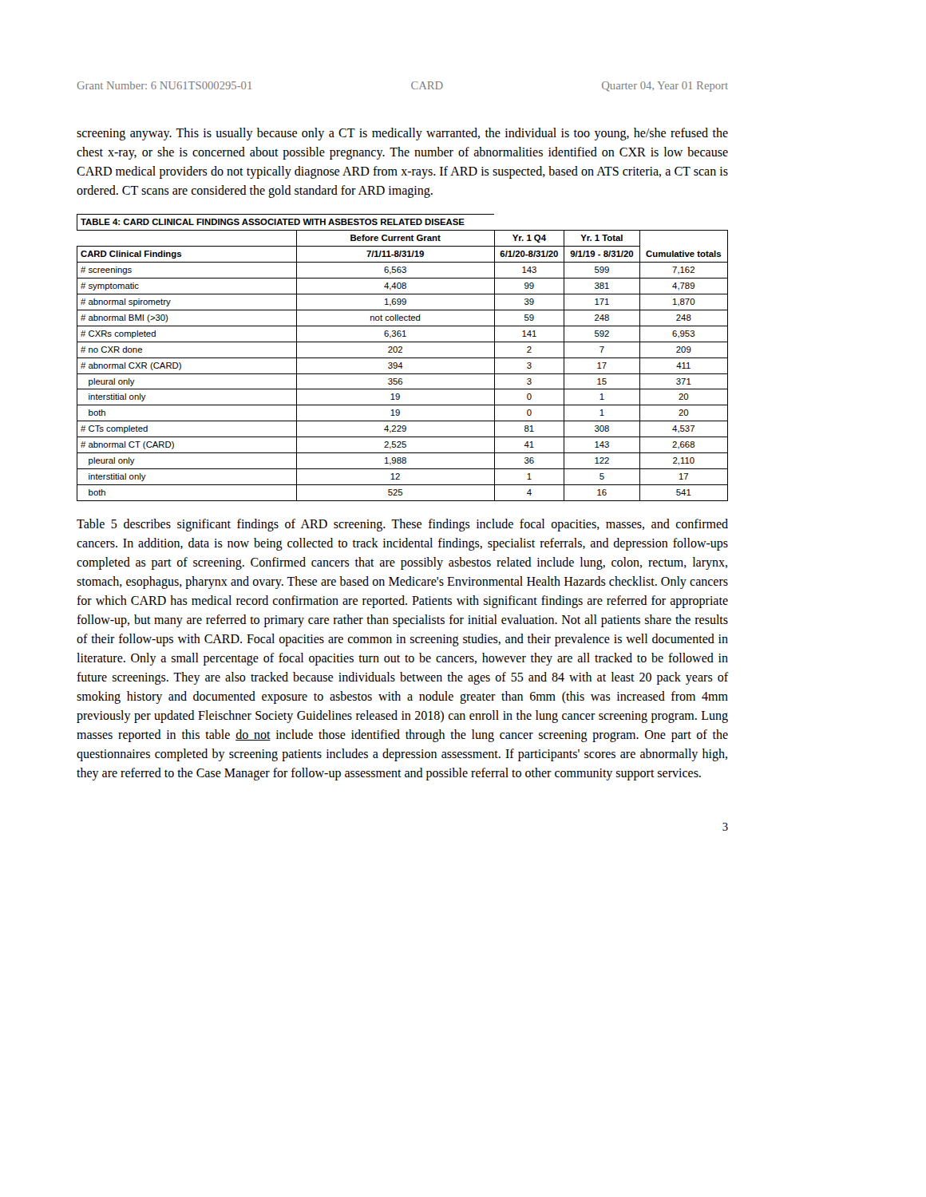Grant Number: 6 NU61TS000295-01 CARD Quarter 04, Year 01 Report
screening anyway. This is usually because only a CT is medically warranted, the individual is too young, he/she refused the chest x-ray, or she is concerned about possible pregnancy. The number of abnormalities identified on CXR is low because CARD medical providers do not typically diagnose ARD from x-rays. If ARD is suspected, based on ATS criteria, a CT scan is ordered. CT scans are considered the gold standard for ARD imaging.
| TABLE 4: CARD CLINICAL FINDINGS ASSOCIATED WITH ASBESTOS RELATED DISEASE | | | |
| | Before Current Grant | Yr. 1 Q4 | Yr. 1 Total | Cumulative totals |
| CARD Clinical Findings | 7/1/11-8/31/19 | 6/1/20-8/31/20 | 9/1/19 - 8/31/20 |
| # screenings | 6,563 | 143 | 599 | 7,162 |
| # symptomatic | 4,408 | 99 | 381 | 4,789 |
| # abnormal spirometry | 1,699 | 39 | 171 | 1,870 |
| # abnormal BMI (>30) | not collected | 59 | 248 | 248 |
| # CXRs completed | 6,361 | 141 | 592 | 6,953 |
| # no CXR done | 202 | 2 | 7 | 209 |
| # abnormal CXR (CARD) | 394 | 3 | 17 | 411 |
| pleural only | 356 | 3 | 15 | 371 |
| interstitial only | 19 | 0 | 1 | 20 |
| both | 19 | 0 | 1 | 20 |
| # CTs completed | 4,229 | 81 | 308 | 4,537 |
| # abnormal CT (CARD) | 2,525 | 41 | 143 | 2,668 |
| pleural only | 1,988 | 36 | 122 | 2,110 |
| interstitial only | 12 | 1 | 5 | 17 |
| both | 525 | 4 | 16 | 541 |
Table 5 describes significant findings of ARD screening. These findings include focal opacities, masses, and confirmed cancers. In addition, data is now being collected to track incidental findings, specialist referrals, and depression follow-ups completed as part of screening. Confirmed cancers that are possibly asbestos related include lung, colon, rectum, larynx, stomach, esophagus, pharynx and ovary. These are based on Medicare's Environmental Health Hazards checklist. Only cancers for which CARD has medical record confirmation are reported. Patients with significant findings are referred for appropriate follow-up, but many are referred to primary care rather than specialists for initial evaluation. Not all patients share the results of their follow-ups with CARD. Focal opacities are common in screening studies, and their prevalence is well documented in literature. Only a small percentage of focal opacities turn out to be cancers, however they are all tracked to be followed in future screenings. They are also tracked because individuals between the ages of 55 and 84 with at least 20 pack years of smoking history and documented exposure to asbestos with a nodule greater than 6mm (this was increased from 4mm previously per updated Fleischner Society Guidelines released in 2018) can enroll in the lung cancer screening program. Lung masses reported in this table do not include those identified through the lung cancer screening program. One part of the questionnaires completed by screening patients includes a depression assessment. If participants' scores are abnormally high, they are referred to the Case Manager for follow-up assessment and possible referral to other community support services.
3